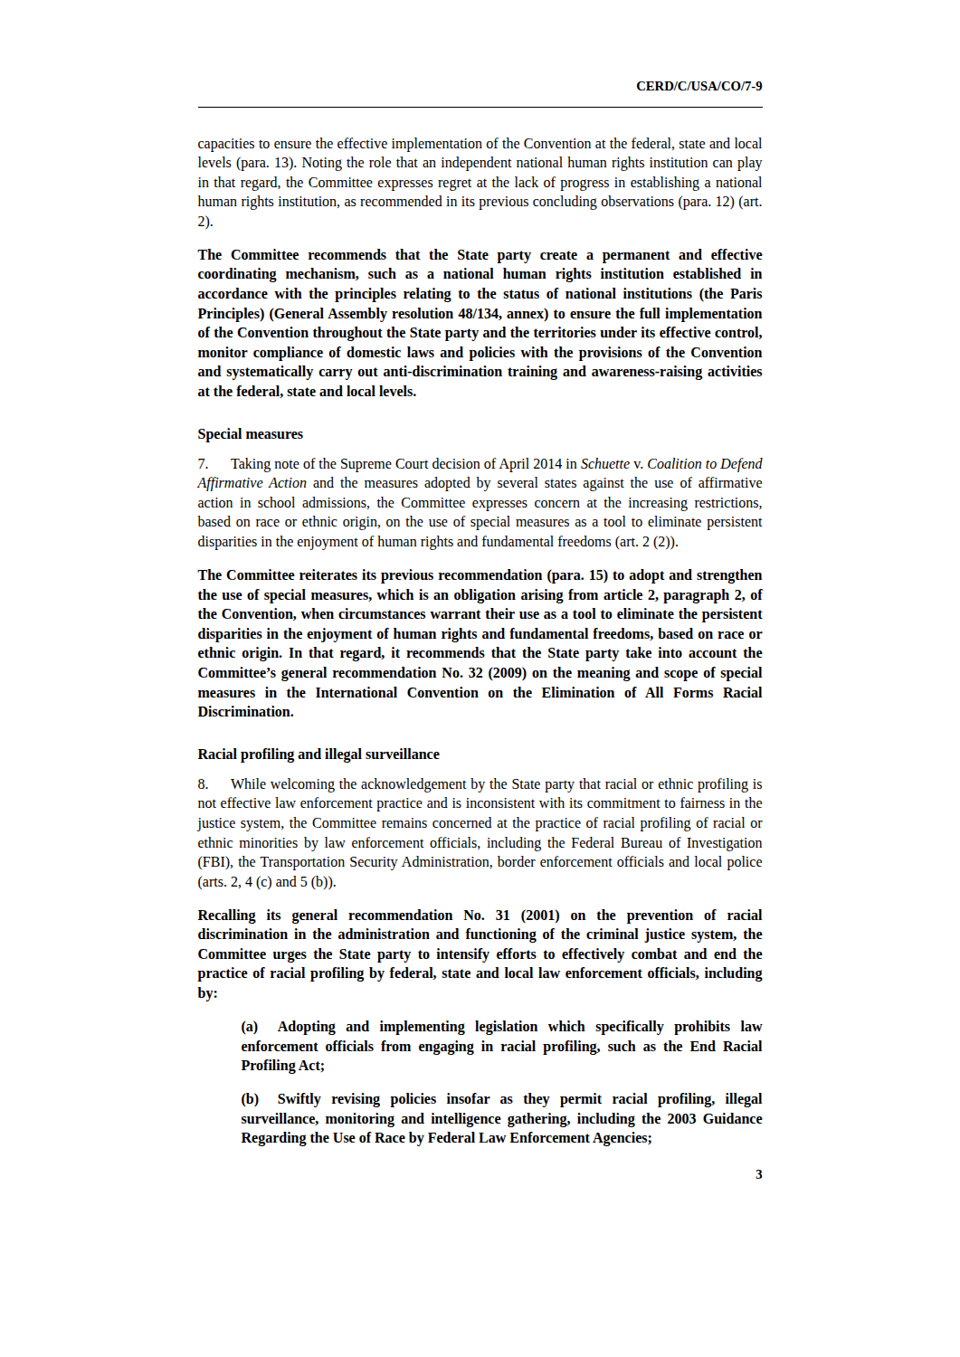CERD/C/USA/CO/7-9
capacities to ensure the effective implementation of the Convention at the federal, state and local levels (para. 13). Noting the role that an independent national human rights institution can play in that regard, the Committee expresses regret at the lack of progress in establishing a national human rights institution, as recommended in its previous concluding observations (para. 12) (art. 2).
The Committee recommends that the State party create a permanent and effective coordinating mechanism, such as a national human rights institution established in accordance with the principles relating to the status of national institutions (the Paris Principles) (General Assembly resolution 48/134, annex) to ensure the full implementation of the Convention throughout the State party and the territories under its effective control, monitor compliance of domestic laws and policies with the provisions of the Convention and systematically carry out anti-discrimination training and awareness-raising activities at the federal, state and local levels.
Special measures
7. Taking note of the Supreme Court decision of April 2014 in Schuette v. Coalition to Defend Affirmative Action and the measures adopted by several states against the use of affirmative action in school admissions, the Committee expresses concern at the increasing restrictions, based on race or ethnic origin, on the use of special measures as a tool to eliminate persistent disparities in the enjoyment of human rights and fundamental freedoms (art. 2 (2)).
The Committee reiterates its previous recommendation (para. 15) to adopt and strengthen the use of special measures, which is an obligation arising from article 2, paragraph 2, of the Convention, when circumstances warrant their use as a tool to eliminate the persistent disparities in the enjoyment of human rights and fundamental freedoms, based on race or ethnic origin. In that regard, it recommends that the State party take into account the Committee’s general recommendation No. 32 (2009) on the meaning and scope of special measures in the International Convention on the Elimination of All Forms Racial Discrimination.
Racial profiling and illegal surveillance
8. While welcoming the acknowledgement by the State party that racial or ethnic profiling is not effective law enforcement practice and is inconsistent with its commitment to fairness in the justice system, the Committee remains concerned at the practice of racial profiling of racial or ethnic minorities by law enforcement officials, including the Federal Bureau of Investigation (FBI), the Transportation Security Administration, border enforcement officials and local police (arts. 2, 4 (c) and 5 (b)).
Recalling its general recommendation No. 31 (2001) on the prevention of racial discrimination in the administration and functioning of the criminal justice system, the Committee urges the State party to intensify efforts to effectively combat and end the practice of racial profiling by federal, state and local law enforcement officials, including by:
(a) Adopting and implementing legislation which specifically prohibits law enforcement officials from engaging in racial profiling, such as the End Racial Profiling Act;
(b) Swiftly revising policies insofar as they permit racial profiling, illegal surveillance, monitoring and intelligence gathering, including the 2003 Guidance Regarding the Use of Race by Federal Law Enforcement Agencies;
3